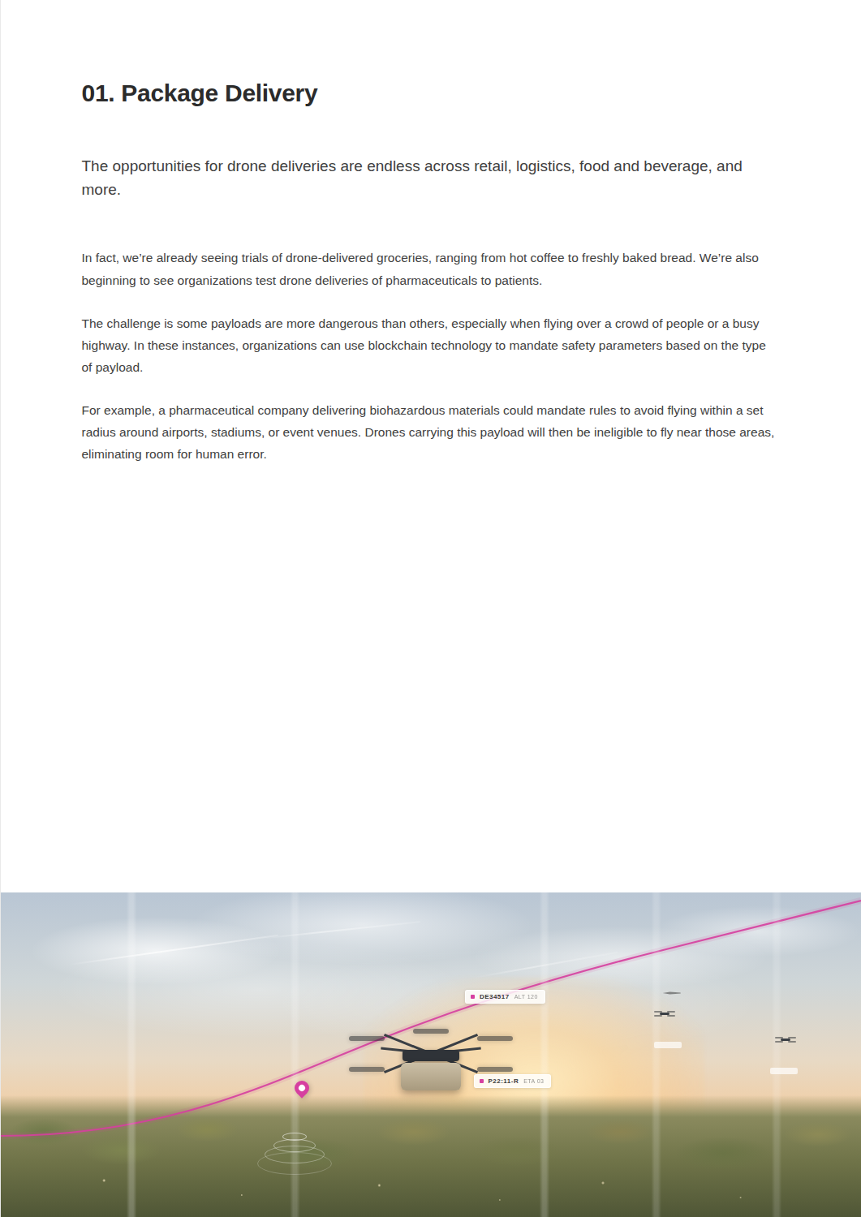01. Package Delivery
The opportunities for drone deliveries are endless across retail, logistics, food and beverage, and more.
In fact, we’re already seeing trials of drone-delivered groceries, ranging from hot coffee to freshly baked bread. We’re also beginning to see organizations test drone deliveries of pharmaceuticals to patients.
The challenge is some payloads are more dangerous than others, especially when flying over a crowd of people or a busy highway. In these instances, organizations can use blockchain technology to mandate safety parameters based on the type of payload.
For example, a pharmaceutical company delivering biohazardous materials could mandate rules to avoid flying within a set radius around airports, stadiums, or event venues. Drones carrying this payload will then be ineligible to fly near those areas, eliminating room for human error.
DE34517 ALT 120
P22:11-R ETA 03